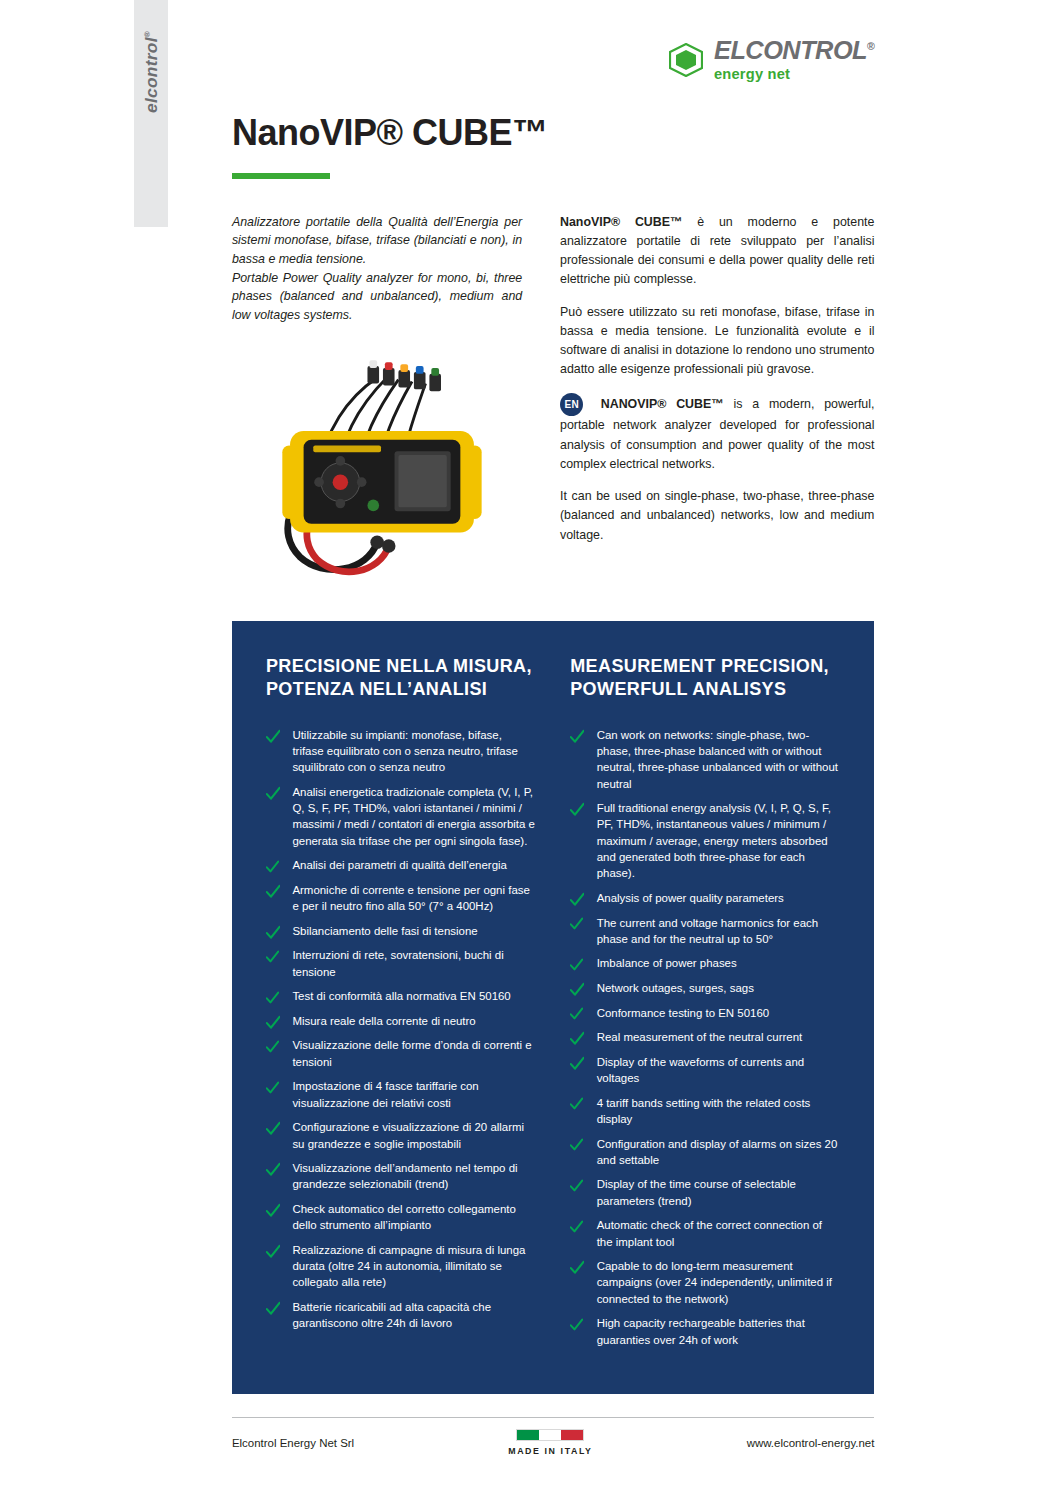elcontrol®
ELCONTROL®
energy net
NanoVIP® CUBE™
Analizzatore portatile della Qualità dell’Energia per sistemi monofase, bifase, trifase (bilanciati e non), in bassa e media tensione.
Portable Power Quality analyzer for mono, bi, three phases (balanced and unbalanced), medium and low voltages systems.
NanoVIP® CUBE™ è un moderno e potente analizzatore portatile di rete sviluppato per l’analisi professionale dei consumi e della power quality delle reti elettriche più complesse.
Può essere utilizzato su reti monofase, bifase, trifase in bassa e media tensione. Le funzionalità evolute e il software di analisi in dotazione lo rendono uno strumento adatto alle esigenze professionali più gravose.
EN NANOVIP® CUBE™ is a modern, powerful, portable network analyzer developed for professional analysis of consumption and power quality of the most complex electrical networks.
It can be used on single-phase, two-phase, three-phase (balanced and unbalanced) networks, low and medium voltage.
PRECISIONE NELLA MISURA,
POTENZA NELL’ANALISI
Utilizzabile su impianti: monofase, bifase, trifase equilibrato con o senza neutro, trifase squilibrato con o senza neutro
Analisi energetica tradizionale completa (V, I, P, Q, S, F, PF, THD%, valori istantanei / minimi / massimi / medi / contatori di energia assorbita e generata sia trifase che per ogni singola fase).
Analisi dei parametri di qualità dell’energia
Armoniche di corrente e tensione per ogni fase e per il neutro fino alla 50° (7° a 400Hz)
Sbilanciamento delle fasi di tensione
Interruzioni di rete, sovratensioni, buchi di tensione
Test di conformità alla normativa EN 50160
Misura reale della corrente di neutro
Visualizzazione delle forme d’onda di correnti e tensioni
Impostazione di 4 fasce tariffarie con visualizzazione dei relativi costi
Configurazione e visualizzazione di 20 allarmi su grandezze e soglie impostabili
Visualizzazione dell’andamento nel tempo di grandezze selezionabili (trend)
Check automatico del corretto collegamento dello strumento all’impianto
Realizzazione di campagne di misura di lunga durata (oltre 24 in autonomia, illimitato se collegato alla rete)
Batterie ricaricabili ad alta capacità che garantiscono oltre 24h di lavoro
MEASUREMENT PRECISION,
POWERFULL ANALISYS
Can work on networks: single-phase, two-phase, three-phase balanced with or without neutral, three-phase unbalanced with or without neutral
Full traditional energy analysis (V, I, P, Q, S, F, PF, THD%, instantaneous values / minimum / maximum / average, energy meters absorbed and generated both three-phase for each phase).
Analysis of power quality parameters
The current and voltage harmonics for each phase and for the neutral up to 50°
Imbalance of power phases
Network outages, surges, sags
Conformance testing to EN 50160
Real measurement of the neutral current
Display of the waveforms of currents and voltages
4 tariff bands setting with the related costs display
Configuration and display of alarms on sizes 20 and settable
Display of the time course of selectable parameters (trend)
Automatic check of the correct connection of the implant tool
Capable to do long-term measurement campaigns (over 24 independently, unlimited if connected to the network)
High capacity rechargeable batteries that guaranties over 24h of work
Elcontrol Energy Net Srl
MADE IN ITALY
www.elcontrol-energy.net